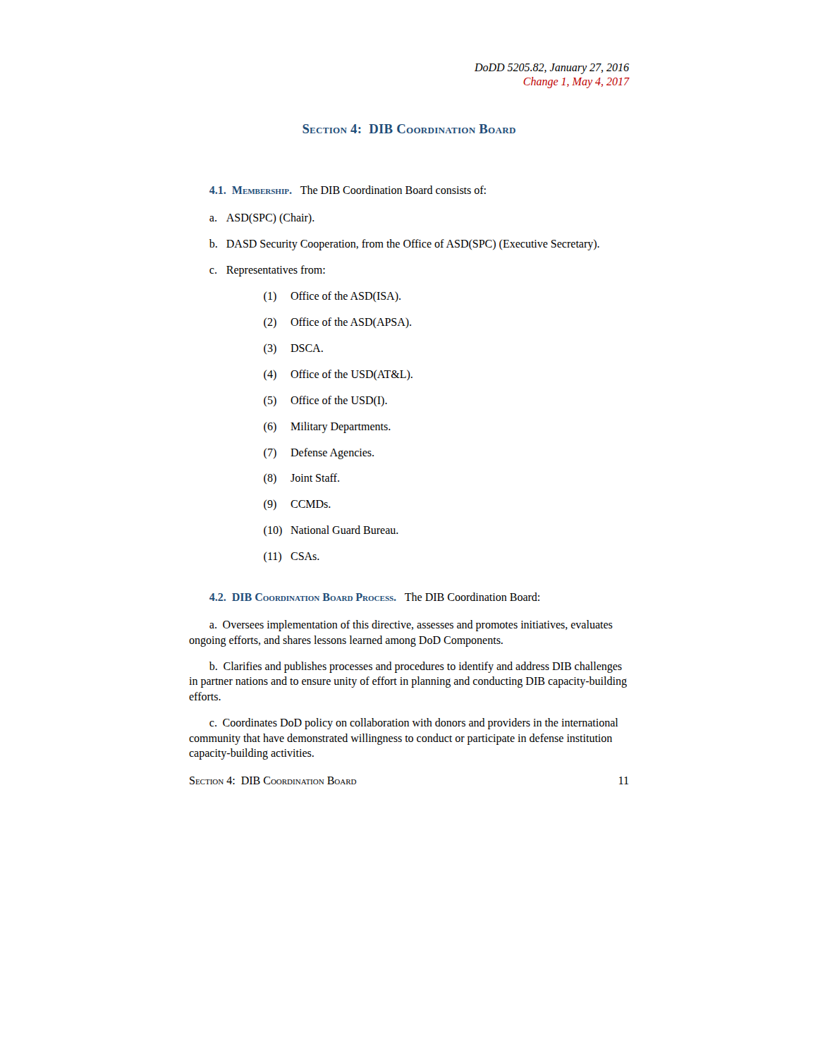DoDD 5205.82, January 27, 2016
Change 1, May 4, 2017
Section 4: DIB Coordination Board
4.1. Membership.
The DIB Coordination Board consists of:
a. ASD(SPC) (Chair).
b. DASD Security Cooperation, from the Office of ASD(SPC) (Executive Secretary).
c. Representatives from:
(1) Office of the ASD(ISA).
(2) Office of the ASD(APSA).
(3) DSCA.
(4) Office of the USD(AT&L).
(5) Office of the USD(I).
(6) Military Departments.
(7) Defense Agencies.
(8) Joint Staff.
(9) CCMDs.
(10) National Guard Bureau.
(11) CSAs.
4.2. DIB Coordination Board Process.
The DIB Coordination Board:
a. Oversees implementation of this directive, assesses and promotes initiatives, evaluates ongoing efforts, and shares lessons learned among DoD Components.
b. Clarifies and publishes processes and procedures to identify and address DIB challenges in partner nations and to ensure unity of effort in planning and conducting DIB capacity-building efforts.
c. Coordinates DoD policy on collaboration with donors and providers in the international community that have demonstrated willingness to conduct or participate in defense institution capacity-building activities.
Section 4: DIB Coordination Board 11